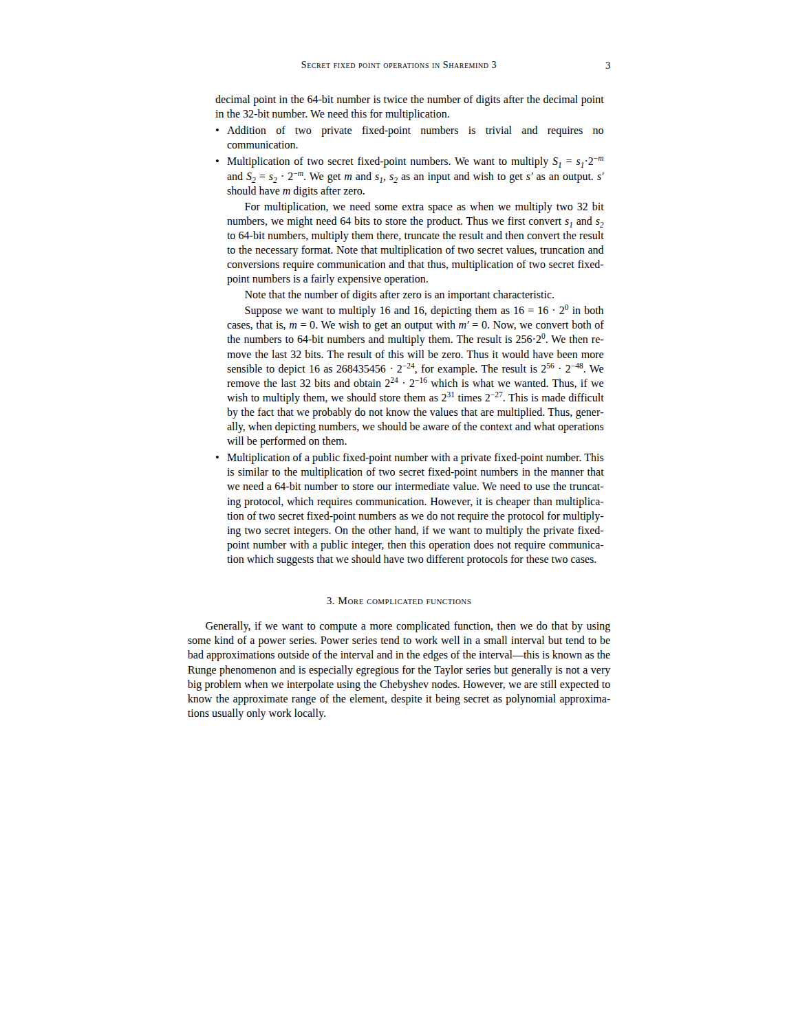Secret fixed point operations in Sharemind 3 3
decimal point in the 64-bit number is twice the number of digits after the decimal point in the 32-bit number. We need this for multiplication.
Addition of two private fixed-point numbers is trivial and requires no communication.
Multiplication of two secret fixed-point numbers. We want to multiply S1 = s1·2−m and S2 = s2 · 2−m. We get m and s1, s2 as an input and wish to get s′ as an output. s′ should have m digits after zero.
For multiplication, we need some extra space as when we multiply two 32 bit numbers, we might need 64 bits to store the product. Thus we first convert s1 and s2 to 64-bit numbers, multiply them there, truncate the result and then convert the result to the necessary format. Note that multiplication of two secret values, truncation and conversions require communication and that thus, multiplication of two secret fixed-point numbers is a fairly expensive operation.
Note that the number of digits after zero is an important characteristic.
Suppose we want to multiply 16 and 16, depicting them as 16 = 16 · 20 in both cases, that is, m = 0. We wish to get an output with m′ = 0. Now, we convert both of the numbers to 64-bit numbers and multiply them. The result is 256·20. We then remove the last 32 bits. The result of this will be zero. Thus it would have been more sensible to depict 16 as 268435456 · 2−24, for example. The result is 256 · 2−48. We remove the last 32 bits and obtain 224 · 2−16 which is what we wanted. Thus, if we wish to multiply them, we should store them as 231 times 2−27. This is made difficult by the fact that we probably do not know the values that are multiplied. Thus, generally, when depicting numbers, we should be aware of the context and what operations will be performed on them.
Multiplication of a public fixed-point number with a private fixed-point number. This is similar to the multiplication of two secret fixed-point numbers in the manner that we need a 64-bit number to store our intermediate value. We need to use the truncating protocol, which requires communication. However, it is cheaper than multiplication of two secret fixed-point numbers as we do not require the protocol for multiplying two secret integers. On the other hand, if we want to multiply the private fixed-point number with a public integer, then this operation does not require communication which suggests that we should have two different protocols for these two cases.
3. More complicated functions
Generally, if we want to compute a more complicated function, then we do that by using some kind of a power series. Power series tend to work well in a small interval but tend to be bad approximations outside of the interval and in the edges of the interval—this is known as the Runge phenomenon and is especially egregious for the Taylor series but generally is not a very big problem when we interpolate using the Chebyshev nodes. However, we are still expected to know the approximate range of the element, despite it being secret as polynomial approximations usually only work locally.